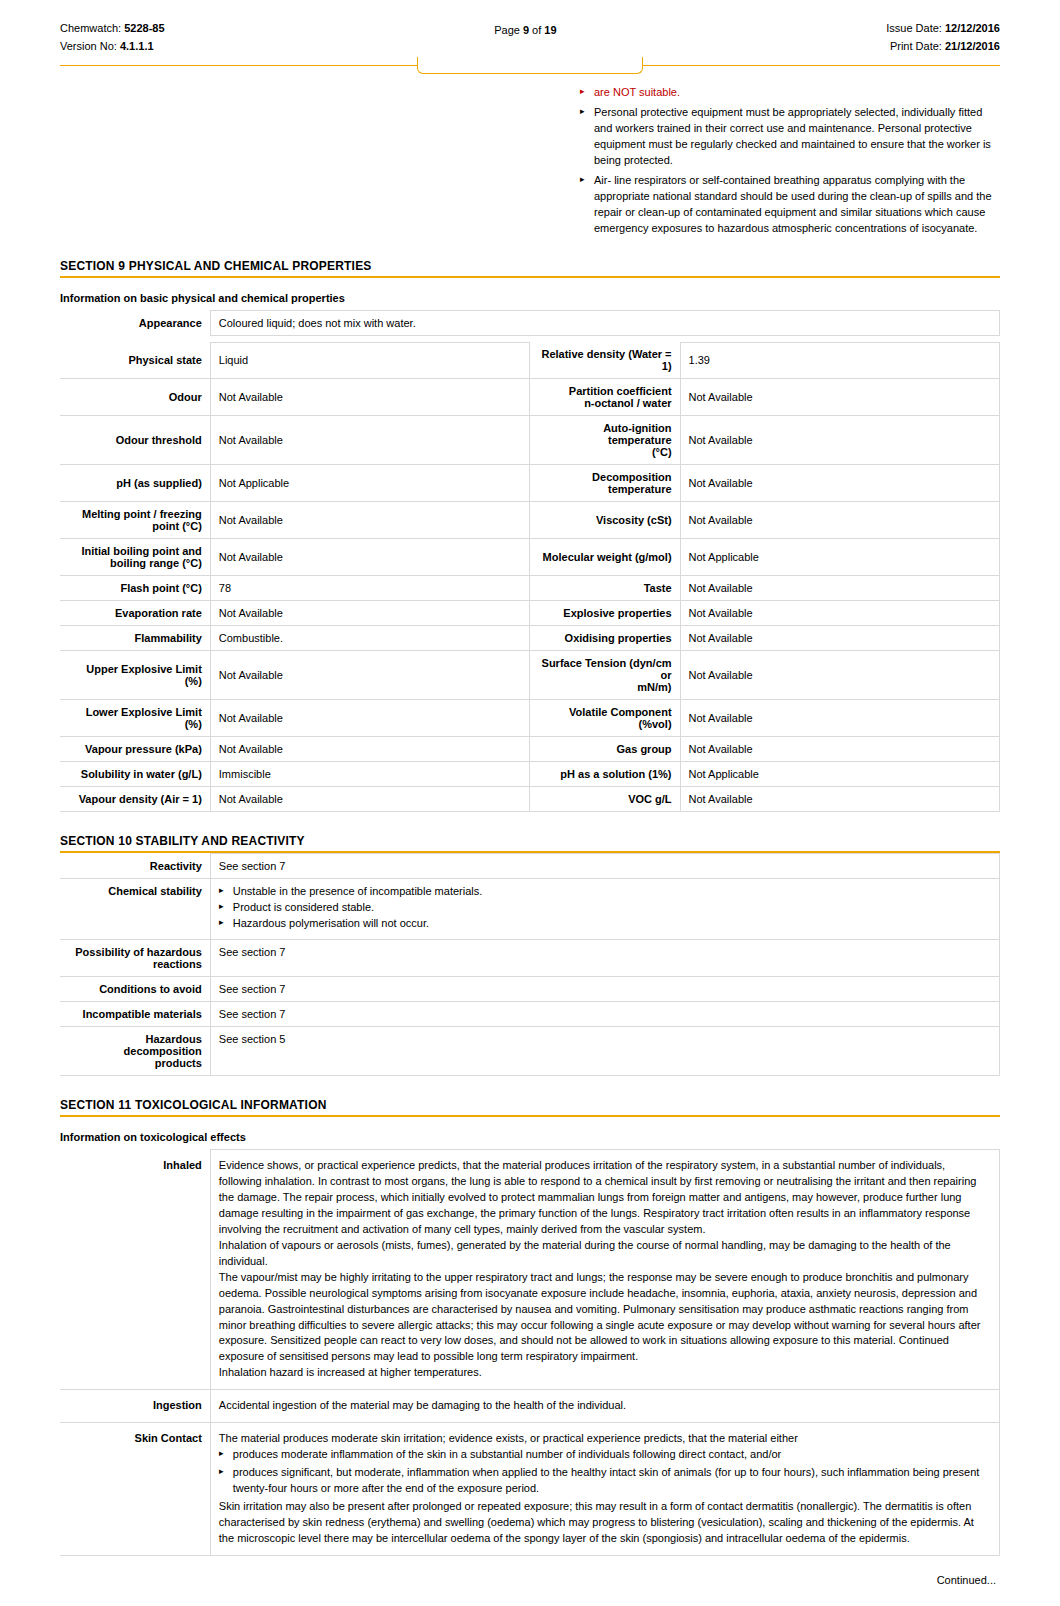Chemwatch: 5228-85
Version No: 4.1.1.1
Page 9 of 19
Issue Date: 12/12/2016
Print Date: 21/12/2016
are NOT suitable.
Personal protective equipment must be appropriately selected, individually fitted and workers trained in their correct use and maintenance. Personal protective equipment must be regularly checked and maintained to ensure that the worker is being protected.
Air- line respirators or self-contained breathing apparatus complying with the appropriate national standard should be used during the clean-up of spills and the repair or clean-up of contaminated equipment and similar situations which cause emergency exposures to hazardous atmospheric concentrations of isocyanate.
SECTION 9 PHYSICAL AND CHEMICAL PROPERTIES
Information on basic physical and chemical properties
| Appearance | Coloured liquid; does not mix with water. |
| Physical state | Liquid | Relative density (Water = 1) | 1.39 |
| Odour | Not Available | Partition coefficient n-octanol / water | Not Available |
| Odour threshold | Not Available | Auto-ignition temperature (°C) | Not Available |
| pH (as supplied) | Not Applicable | Decomposition temperature | Not Available |
| Melting point / freezing point (°C) | Not Available | Viscosity (cSt) | Not Available |
| Initial boiling point and boiling range (°C) | Not Available | Molecular weight (g/mol) | Not Applicable |
| Flash point (°C) | 78 | Taste | Not Available |
| Evaporation rate | Not Available | Explosive properties | Not Available |
| Flammability | Combustible. | Oxidising properties | Not Available |
| Upper Explosive Limit (%) | Not Available | Surface Tension (dyn/cm or mN/m) | Not Available |
| Lower Explosive Limit (%) | Not Available | Volatile Component (%vol) | Not Available |
| Vapour pressure (kPa) | Not Available | Gas group | Not Available |
| Solubility in water (g/L) | Immiscible | pH as a solution (1%) | Not Applicable |
| Vapour density (Air = 1) | Not Available | VOC g/L | Not Available |
SECTION 10 STABILITY AND REACTIVITY
| Reactivity | See section 7 |
| Chemical stability | Unstable in the presence of incompatible materials. Product is considered stable. Hazardous polymerisation will not occur. |
| Possibility of hazardous reactions | See section 7 |
| Conditions to avoid | See section 7 |
| Incompatible materials | See section 7 |
| Hazardous decomposition products | See section 5 |
SECTION 11 TOXICOLOGICAL INFORMATION
Information on toxicological effects
| Inhaled | Evidence shows, or practical experience predicts, that the material produces irritation of the respiratory system, in a substantial number of individuals, following inhalation. In contrast to most organs, the lung is able to respond to a chemical insult by first removing or neutralising the irritant and then repairing the damage. The repair process, which initially evolved to protect mammalian lungs from foreign matter and antigens, may however, produce further lung damage resulting in the impairment of gas exchange, the primary function of the lungs. Respiratory tract irritation often results in an inflammatory response involving the recruitment and activation of many cell types, mainly derived from the vascular system. Inhalation of vapours or aerosols (mists, fumes), generated by the material during the course of normal handling, may be damaging to the health of the individual. The vapour/mist may be highly irritating to the upper respiratory tract and lungs; the response may be severe enough to produce bronchitis and pulmonary oedema. Possible neurological symptoms arising from isocyanate exposure include headache, insomnia, euphoria, ataxia, anxiety neurosis, depression and paranoia. Gastrointestinal disturbances are characterised by nausea and vomiting. Pulmonary sensitisation may produce asthmatic reactions ranging from minor breathing difficulties to severe allergic attacks; this may occur following a single acute exposure or may develop without warning for several hours after exposure. Sensitized people can react to very low doses, and should not be allowed to work in situations allowing exposure to this material. Continued exposure of sensitised persons may lead to possible long term respiratory impairment. Inhalation hazard is increased at higher temperatures. |
| Ingestion | Accidental ingestion of the material may be damaging to the health of the individual. |
| Skin Contact | The material produces moderate skin irritation; evidence exists, or practical experience predicts, that the material either produces moderate inflammation of the skin in a substantial number of individuals following direct contact, and/or produces significant, but moderate, inflammation when applied to the healthy intact skin of animals (for up to four hours), such inflammation being present twenty-four hours or more after the end of the exposure period. Skin irritation may also be present after prolonged or repeated exposure; this may result in a form of contact dermatitis (nonallergic). The dermatitis is often characterised by skin redness (erythema) and swelling (oedema) which may progress to blistering (vesiculation), scaling and thickening of the epidermis. At the microscopic level there may be intercellular oedema of the spongy layer of the skin (spongiosis) and intracellular oedema of the epidermis. |
Continued...